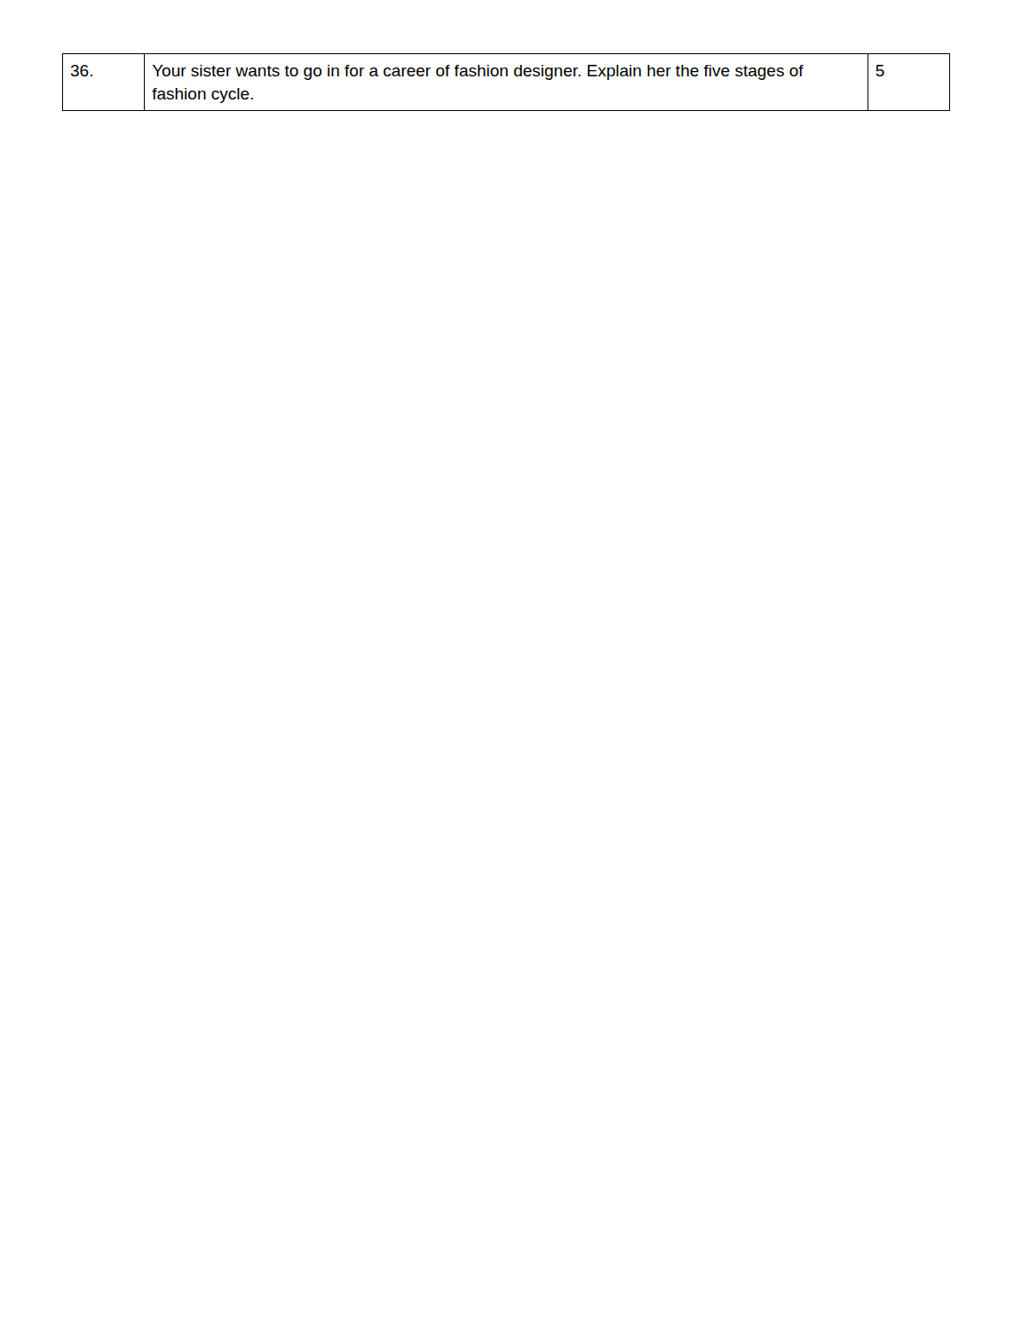| 36. | Your sister wants to go in for a career of fashion designer. Explain her the five stages of fashion cycle. | 5 |